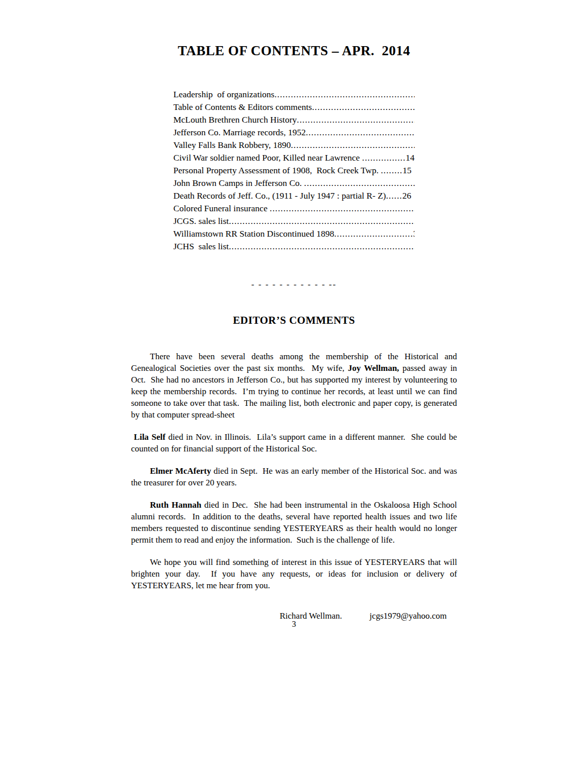TABLE OF CONTENTS – APR. 2014
Leadership of organizations......................................................... 2
Table of Contents & Editors comments........................................ 3
McLouth Brethren Church History.............................................. 4
Jefferson Co. Marriage records, 1952........................................... 8
Valley Falls Bank Robbery, 1890................................................ 11
Civil War soldier named Poor, Killed near Lawrence ................ 14
Personal Property Assessment of 1908, Rock Creek Twp. ........ 15
John Brown Camps in Jefferson Co. .......................................... 22
Death Records of Jeff. Co., (1911 - July 1947 : partial R- Z)...... 26
Colored Funeral insurance ........................................................... 29
JCGS. sales list............................................................................. 30
Williamstown RR Station Discontinued 1898............................. 31
JCHS sales list............................................................................. 32
- - - - - - - - - - - --
EDITOR’S COMMENTS
There have been several deaths among the membership of the Historical and Genealogical Societies over the past six months. My wife, Joy Wellman, passed away in Oct. She had no ancestors in Jefferson Co., but has supported my interest by volunteering to keep the membership records. I’m trying to continue her records, at least until we can find someone to take over that task. The mailing list, both electronic and paper copy, is generated by that computer spread-sheet
Lila Self died in Nov. in Illinois. Lila’s support came in a different manner. She could be counted on for financial support of the Historical Soc.
Elmer McAferty died in Sept. He was an early member of the Historical Soc. and was the treasurer for over 20 years.
Ruth Hannah died in Dec. She had been instrumental in the Oskaloosa High School alumni records. In addition to the deaths, several have reported health issues and two life members requested to discontinue sending YESTERYEARS as their health would no longer permit them to read and enjoy the information. Such is the challenge of life.
We hope you will find something of interest in this issue of YESTERYEARS that will brighten your day. If you have any requests, or ideas for inclusion or delivery of YESTERYEARS, let me hear from you.
Richard Wellman. jcgs1979@yahoo.com
3